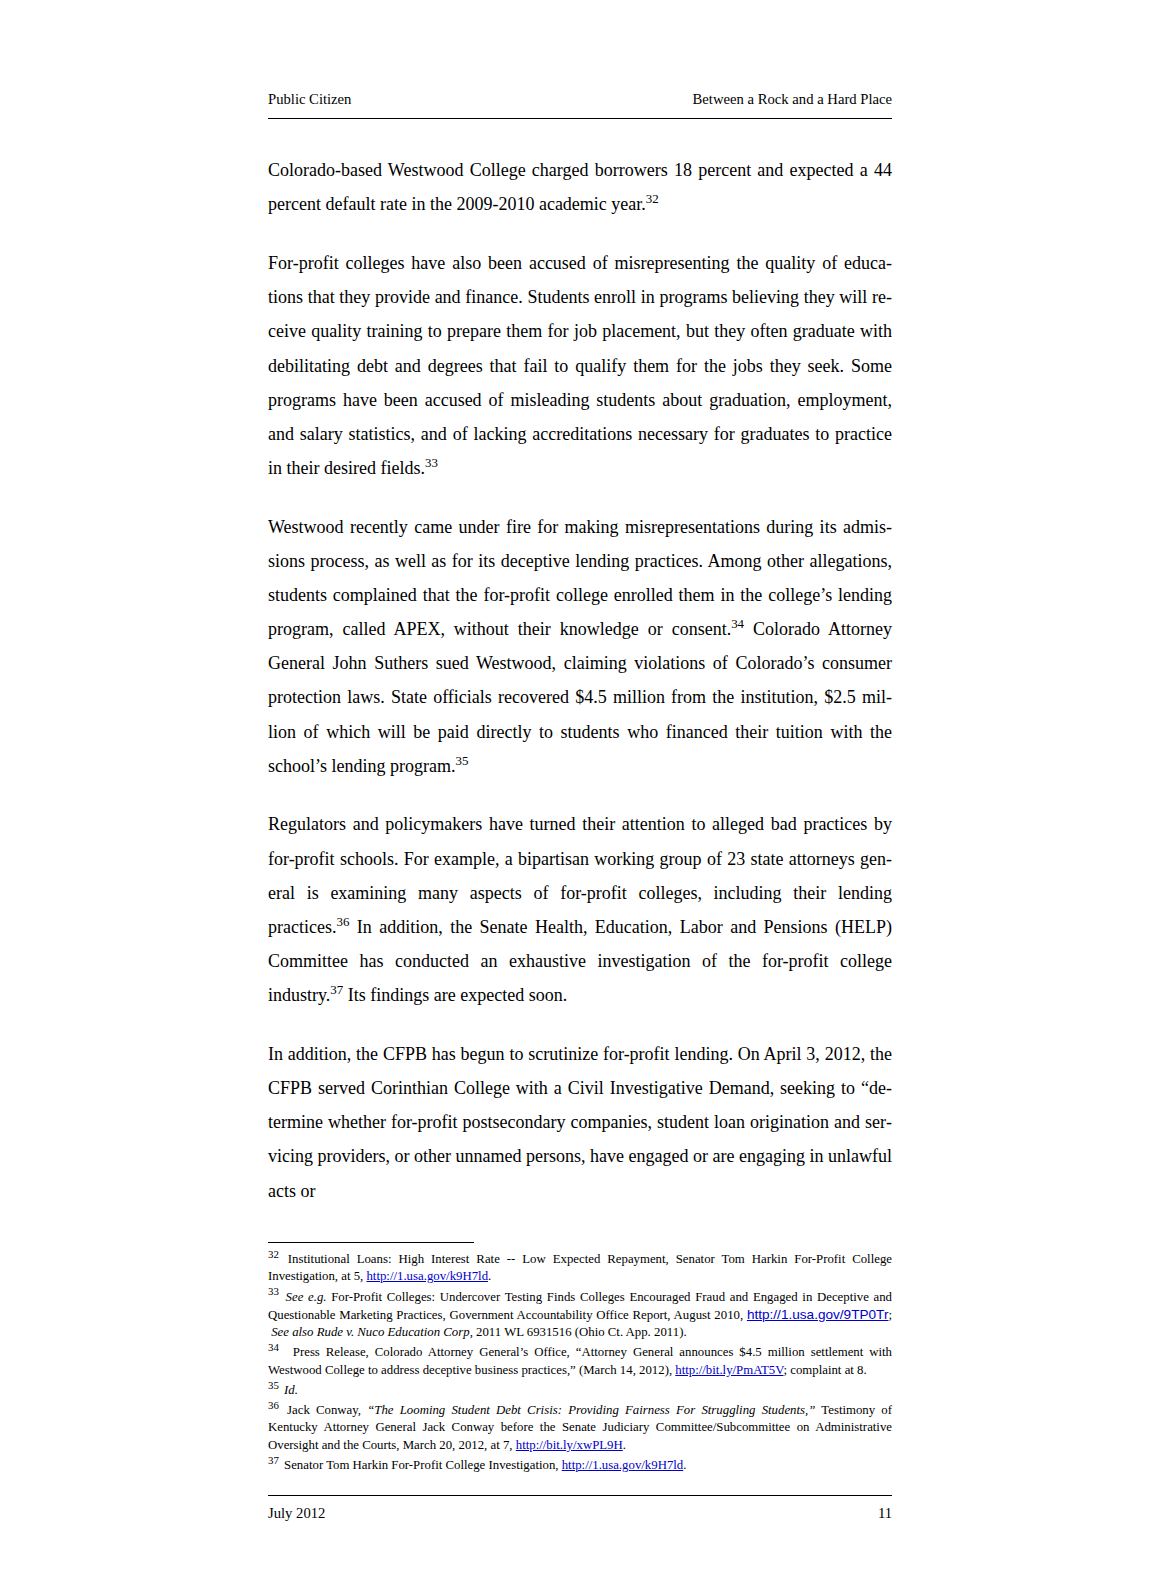Public Citizen
Between a Rock and a Hard Place
Colorado-based Westwood College charged borrowers 18 percent and expected a 44 percent default rate in the 2009-2010 academic year.32
For-profit colleges have also been accused of misrepresenting the quality of educations that they provide and finance. Students enroll in programs believing they will receive quality training to prepare them for job placement, but they often graduate with debilitating debt and degrees that fail to qualify them for the jobs they seek. Some programs have been accused of misleading students about graduation, employment, and salary statistics, and of lacking accreditations necessary for graduates to practice in their desired fields.33
Westwood recently came under fire for making misrepresentations during its admissions process, as well as for its deceptive lending practices. Among other allegations, students complained that the for-profit college enrolled them in the college’s lending program, called APEX, without their knowledge or consent.34 Colorado Attorney General John Suthers sued Westwood, claiming violations of Colorado’s consumer protection laws. State officials recovered $4.5 million from the institution, $2.5 million of which will be paid directly to students who financed their tuition with the school’s lending program.35
Regulators and policymakers have turned their attention to alleged bad practices by for-profit schools. For example, a bipartisan working group of 23 state attorneys general is examining many aspects of for-profit colleges, including their lending practices.36 In addition, the Senate Health, Education, Labor and Pensions (HELP) Committee has conducted an exhaustive investigation of the for-profit college industry.37 Its findings are expected soon.
In addition, the CFPB has begun to scrutinize for-profit lending. On April 3, 2012, the CFPB served Corinthian College with a Civil Investigative Demand, seeking to “determine whether for-profit postsecondary companies, student loan origination and servicing providers, or other unnamed persons, have engaged or are engaging in unlawful acts or
32 Institutional Loans: High Interest Rate -- Low Expected Repayment, Senator Tom Harkin For-Profit College Investigation, at 5, http://1.usa.gov/k9H7ld.
33 See e.g. For-Profit Colleges: Undercover Testing Finds Colleges Encouraged Fraud and Engaged in Deceptive and Questionable Marketing Practices, Government Accountability Office Report, August 2010, http://1.usa.gov/9TP0Tr; See also Rude v. Nuco Education Corp, 2011 WL 6931516 (Ohio Ct. App. 2011).
34 Press Release, Colorado Attorney General’s Office, “Attorney General announces $4.5 million settlement with Westwood College to address deceptive business practices,” (March 14, 2012), http://bit.ly/PmAT5V; complaint at 8.
35 Id.
36 Jack Conway, “The Looming Student Debt Crisis: Providing Fairness For Struggling Students,” Testimony of Kentucky Attorney General Jack Conway before the Senate Judiciary Committee/Subcommittee on Administrative Oversight and the Courts, March 20, 2012, at 7, http://bit.ly/xwPL9H.
37 Senator Tom Harkin For-Profit College Investigation, http://1.usa.gov/k9H7ld.
July 2012
11